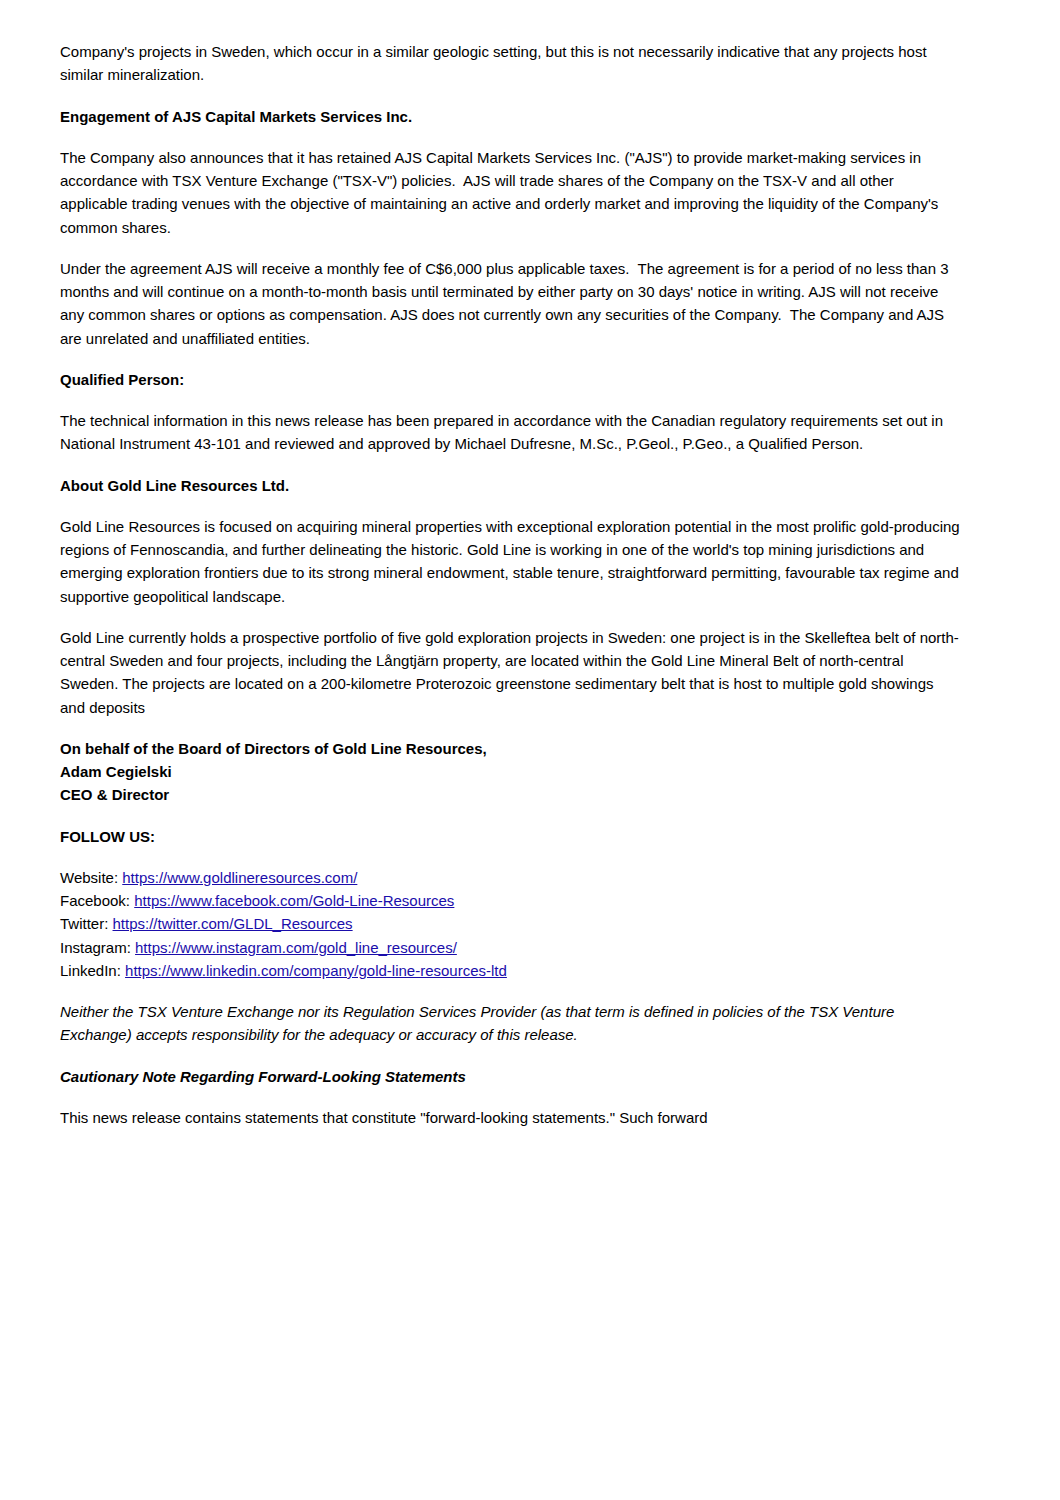Company's projects in Sweden, which occur in a similar geologic setting, but this is not necessarily indicative that any projects host similar mineralization.
Engagement of AJS Capital Markets Services Inc.
The Company also announces that it has retained AJS Capital Markets Services Inc. ("AJS") to provide market-making services in accordance with TSX Venture Exchange ("TSX-V") policies. AJS will trade shares of the Company on the TSX-V and all other applicable trading venues with the objective of maintaining an active and orderly market and improving the liquidity of the Company's common shares.
Under the agreement AJS will receive a monthly fee of C$6,000 plus applicable taxes. The agreement is for a period of no less than 3 months and will continue on a month-to-month basis until terminated by either party on 30 days' notice in writing. AJS will not receive any common shares or options as compensation. AJS does not currently own any securities of the Company. The Company and AJS are unrelated and unaffiliated entities.
Qualified Person:
The technical information in this news release has been prepared in accordance with the Canadian regulatory requirements set out in National Instrument 43-101 and reviewed and approved by Michael Dufresne, M.Sc., P.Geol., P.Geo., a Qualified Person.
About Gold Line Resources Ltd.
Gold Line Resources is focused on acquiring mineral properties with exceptional exploration potential in the most prolific gold-producing regions of Fennoscandia, and further delineating the historic. Gold Line is working in one of the world's top mining jurisdictions and emerging exploration frontiers due to its strong mineral endowment, stable tenure, straightforward permitting, favourable tax regime and supportive geopolitical landscape.
Gold Line currently holds a prospective portfolio of five gold exploration projects in Sweden: one project is in the Skelleftea belt of north-central Sweden and four projects, including the Långtjärn property, are located within the Gold Line Mineral Belt of north-central Sweden. The projects are located on a 200-kilometre Proterozoic greenstone sedimentary belt that is host to multiple gold showings and deposits
On behalf of the Board of Directors of Gold Line Resources,
Adam Cegielski
CEO & Director
FOLLOW US:
Website: https://www.goldlineresources.com/
Facebook: https://www.facebook.com/Gold-Line-Resources
Twitter: https://twitter.com/GLDL_Resources
Instagram: https://www.instagram.com/gold_line_resources/
LinkedIn: https://www.linkedin.com/company/gold-line-resources-ltd
Neither the TSX Venture Exchange nor its Regulation Services Provider (as that term is defined in policies of the TSX Venture Exchange) accepts responsibility for the adequacy or accuracy of this release.
Cautionary Note Regarding Forward-Looking Statements
This news release contains statements that constitute "forward-looking statements." Such forward